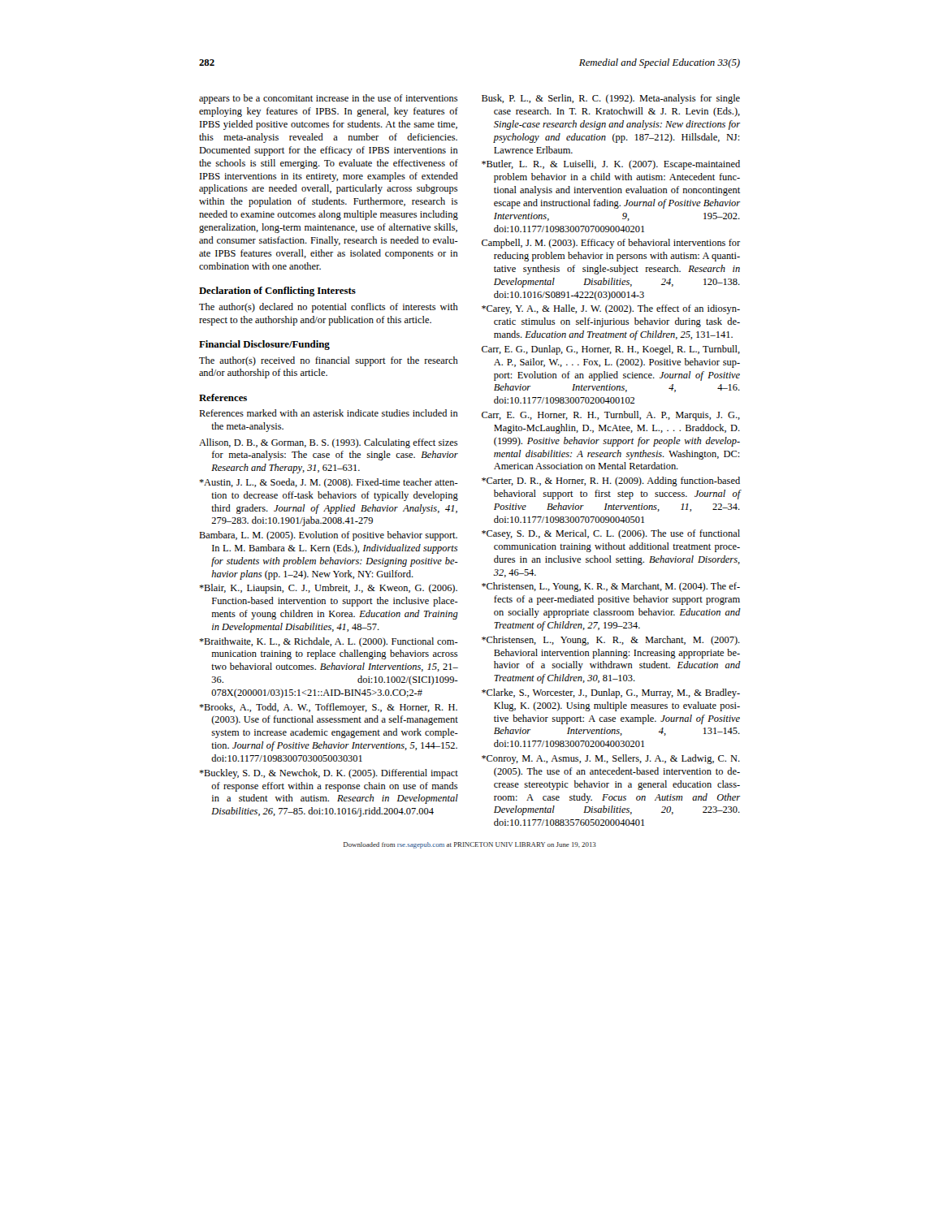282
Remedial and Special Education 33(5)
appears to be a concomitant increase in the use of interventions employing key features of IPBS. In general, key features of IPBS yielded positive outcomes for students. At the same time, this meta-analysis revealed a number of deficiencies. Documented support for the efficacy of IPBS interventions in the schools is still emerging. To evaluate the effectiveness of IPBS interventions in its entirety, more examples of extended applications are needed overall, particularly across subgroups within the population of students. Furthermore, research is needed to examine outcomes along multiple measures including generalization, long-term maintenance, use of alternative skills, and consumer satisfaction. Finally, research is needed to evaluate IPBS features overall, either as isolated components or in combination with one another.
Declaration of Conflicting Interests
The author(s) declared no potential conflicts of interests with respect to the authorship and/or publication of this article.
Financial Disclosure/Funding
The author(s) received no financial support for the research and/or authorship of this article.
References
References marked with an asterisk indicate studies included in the meta-analysis.
Allison, D. B., & Gorman, B. S. (1993). Calculating effect sizes for meta-analysis: The case of the single case. Behavior Research and Therapy, 31, 621–631.
*Austin, J. L., & Soeda, J. M. (2008). Fixed-time teacher attention to decrease off-task behaviors of typically developing third graders. Journal of Applied Behavior Analysis, 41, 279–283. doi:10.1901/jaba.2008.41-279
Bambara, L. M. (2005). Evolution of positive behavior support. In L. M. Bambara & L. Kern (Eds.), Individualized supports for students with problem behaviors: Designing positive behavior plans (pp. 1–24). New York, NY: Guilford.
*Blair, K., Liaupsin, C. J., Umbreit, J., & Kweon, G. (2006). Function-based intervention to support the inclusive placements of young children in Korea. Education and Training in Developmental Disabilities, 41, 48–57.
*Braithwaite, K. L., & Richdale, A. L. (2000). Functional communication training to replace challenging behaviors across two behavioral outcomes. Behavioral Interventions, 15, 21–36. doi:10.1002/(SICI)1099-078X(200001/03)15:1<21::AID-BIN45>3.0.CO;2-#
*Brooks, A., Todd, A. W., Tofflemoyer, S., & Horner, R. H. (2003). Use of functional assessment and a self-management system to increase academic engagement and work completion. Journal of Positive Behavior Interventions, 5, 144–152. doi:10.1177/10983007030050030301
*Buckley, S. D., & Newchok, D. K. (2005). Differential impact of response effort within a response chain on use of mands in a student with autism. Research in Developmental Disabilities, 26, 77–85. doi:10.1016/j.ridd.2004.07.004
Busk, P. L., & Serlin, R. C. (1992). Meta-analysis for single case research. In T. R. Kratochwill & J. R. Levin (Eds.), Single-case research design and analysis: New directions for psychology and education (pp. 187–212). Hillsdale, NJ: Lawrence Erlbaum.
*Butler, L. R., & Luiselli, J. K. (2007). Escape-maintained problem behavior in a child with autism: Antecedent functional analysis and intervention evaluation of noncontingent escape and instructional fading. Journal of Positive Behavior Interventions, 9, 195–202. doi:10.1177/10983007070090040201
Campbell, J. M. (2003). Efficacy of behavioral interventions for reducing problem behavior in persons with autism: A quantitative synthesis of single-subject research. Research in Developmental Disabilities, 24, 120–138. doi:10.1016/S0891-4222(03)00014-3
*Carey, Y. A., & Halle, J. W. (2002). The effect of an idiosyncratic stimulus on self-injurious behavior during task demands. Education and Treatment of Children, 25, 131–141.
Carr, E. G., Dunlap, G., Horner, R. H., Koegel, R. L., Turnbull, A. P., Sailor, W., . . . Fox, L. (2002). Positive behavior support: Evolution of an applied science. Journal of Positive Behavior Interventions, 4, 4–16. doi:10.1177/109830070200400102
Carr, E. G., Horner, R. H., Turnbull, A. P., Marquis, J. G., Magito-McLaughlin, D., McAtee, M. L., . . . Braddock, D. (1999). Positive behavior support for people with developmental disabilities: A research synthesis. Washington, DC: American Association on Mental Retardation.
*Carter, D. R., & Horner, R. H. (2009). Adding function-based behavioral support to first step to success. Journal of Positive Behavior Interventions, 11, 22–34. doi:10.1177/10983007070090040501
*Casey, S. D., & Merical, C. L. (2006). The use of functional communication training without additional treatment procedures in an inclusive school setting. Behavioral Disorders, 32, 46–54.
*Christensen, L., Young, K. R., & Marchant, M. (2004). The effects of a peer-mediated positive behavior support program on socially appropriate classroom behavior. Education and Treatment of Children, 27, 199–234.
*Christensen, L., Young, K. R., & Marchant, M. (2007). Behavioral intervention planning: Increasing appropriate behavior of a socially withdrawn student. Education and Treatment of Children, 30, 81–103.
*Clarke, S., Worcester, J., Dunlap, G., Murray, M., & Bradley-Klug, K. (2002). Using multiple measures to evaluate positive behavior support: A case example. Journal of Positive Behavior Interventions, 4, 131–145. doi:10.1177/10983007020040030201
*Conroy, M. A., Asmus, J. M., Sellers, J. A., & Ladwig, C. N. (2005). The use of an antecedent-based intervention to decrease stereotypic behavior in a general education classroom: A case study. Focus on Autism and Other Developmental Disabilities, 20, 223–230. doi:10.1177/10883576050200040401
Downloaded from rse.sagepub.com at PRINCETON UNIV LIBRARY on June 19, 2013